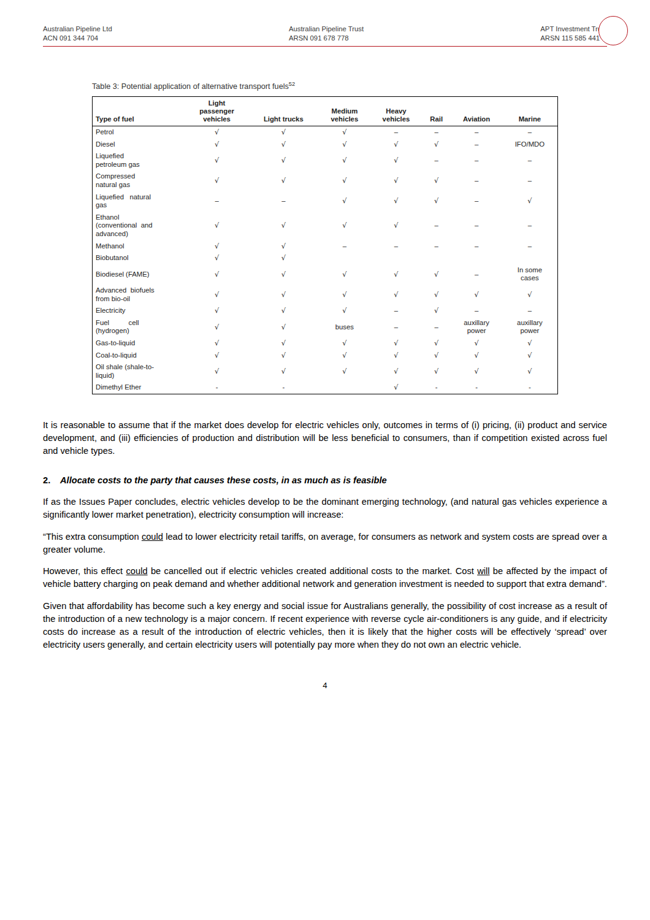Australian Pipeline Ltd
ACN 091 344 704
Australian Pipeline Trust
ARSN 091 678 778
APT Investment Trust
ARSN 115 585 441
Table 3: Potential application of alternative transport fuels52
| Type of fuel | Light passenger vehicles | Light trucks | Medium vehicles | Heavy vehicles | Rail | Aviation | Marine |
| --- | --- | --- | --- | --- | --- | --- | --- |
| Petrol | √ | √ | √ | – | – | – | – |
| Diesel | √ | √ | √ | √ | √ | – | IFO/MDO |
| Liquefied petroleum gas | √ | √ | √ | √ | – | – | – |
| Compressed natural gas | √ | √ | √ | √ | √ | – | – |
| Liquefied natural gas | – | – | √ | √ | √ | – | √ |
| Ethanol (conventional and advanced) | √ | √ | √ | √ | – | – | – |
| Methanol | √ | √ | – | – | – | – | – |
| Biobutanol | √ | √ | | | | | |
| Biodiesel (FAME) | √ | √ | √ | √ | √ | – | In some cases |
| Advanced biofuels from bio-oil | √ | √ | √ | √ | √ | √ | √ |
| Electricity | √ | √ | √ | – | √ | – | – |
| Fuel cell (hydrogen) | √ | √ | buses | – | – | auxillary power | auxillary power |
| Gas-to-liquid | √ | √ | √ | √ | √ | √ | √ |
| Coal-to-liquid | √ | √ | √ | √ | √ | √ | √ |
| Oil shale (shale-to- liquid) | √ | √ | √ | √ | √ | √ | √ |
| Dimethyl Ether | - | - | | √ | - | - | - |
It is reasonable to assume that if the market does develop for electric vehicles only, outcomes in terms of (i) pricing, (ii) product and service development, and (iii) efficiencies of production and distribution will be less beneficial to consumers, than if competition existed across fuel and vehicle types.
2. Allocate costs to the party that causes these costs, in as much as is feasible
If as the Issues Paper concludes, electric vehicles develop to be the dominant emerging technology, (and natural gas vehicles experience a significantly lower market penetration), electricity consumption will increase:
“This extra consumption could lead to lower electricity retail tariffs, on average, for consumers as network and system costs are spread over a greater volume.
However, this effect could be cancelled out if electric vehicles created additional costs to the market. Cost will be affected by the impact of vehicle battery charging on peak demand and whether additional network and generation investment is needed to support that extra demand”.
Given that affordability has become such a key energy and social issue for Australians generally, the possibility of cost increase as a result of the introduction of a new technology is a major concern. If recent experience with reverse cycle air-conditioners is any guide, and if electricity costs do increase as a result of the introduction of electric vehicles, then it is likely that the higher costs will be effectively ‘spread’ over electricity users generally, and certain electricity users will potentially pay more when they do not own an electric vehicle.
4